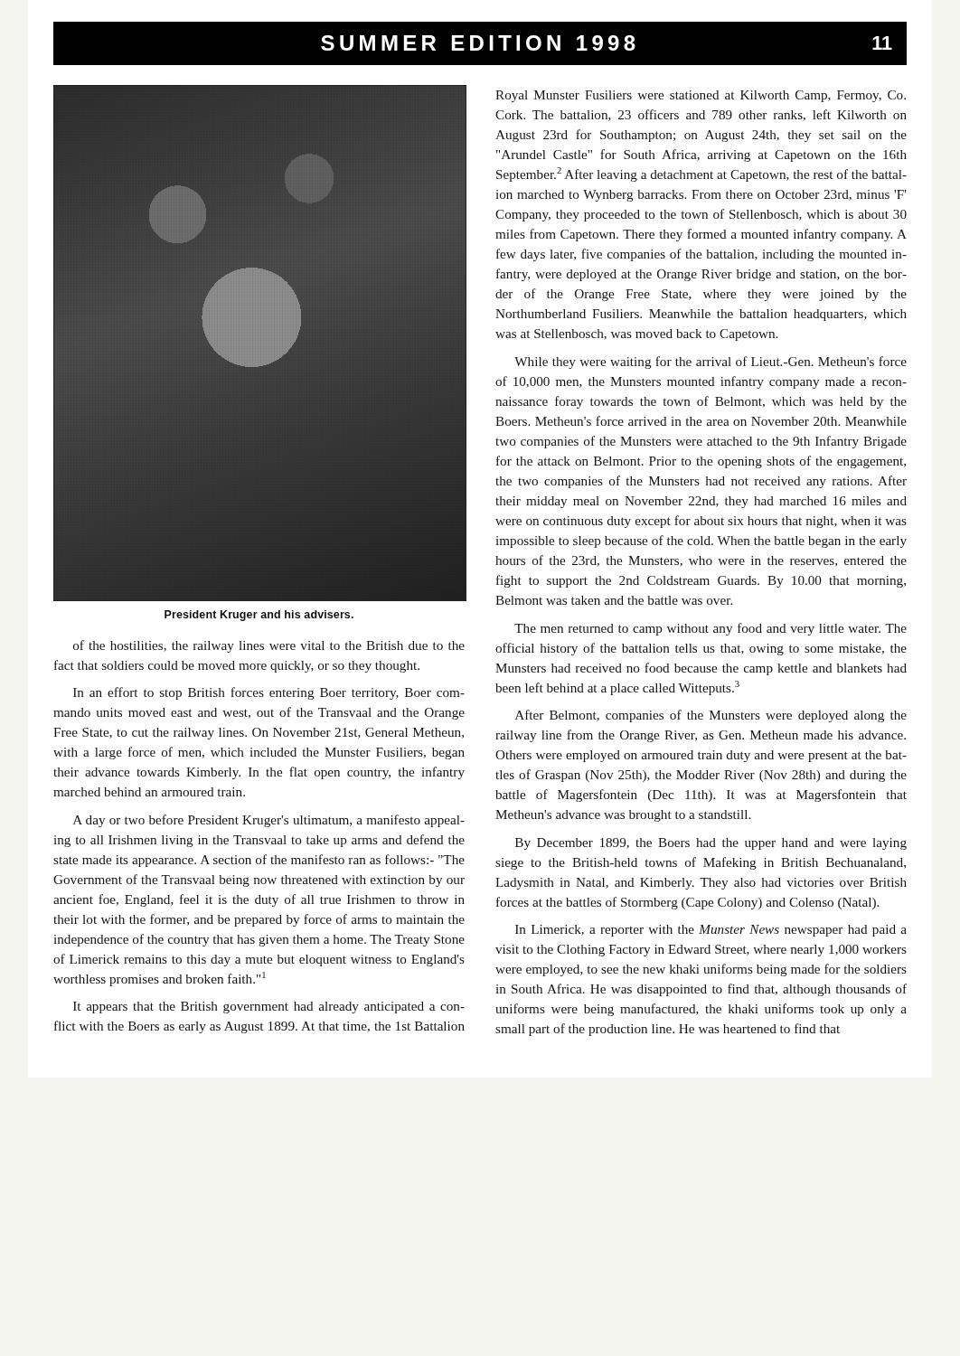Summer Edition 1998
11
President Kruger and his advisers.
of the hostilities, the railway lines were vital to the British due to the fact that soldiers could be moved more quickly, or so they thought.
In an effort to stop British forces entering Boer territory, Boer commando units moved east and west, out of the Transvaal and the Orange Free State, to cut the railway lines. On November 21st, General Metheun, with a large force of men, which included the Munster Fusiliers, began their advance towards Kimberly. In the flat open country, the infantry marched behind an armoured train.
A day or two before President Kruger's ultimatum, a manifesto appealing to all Irishmen living in the Transvaal to take up arms and defend the state made its appearance. A section of the manifesto ran as follows:- "The Government of the Transvaal being now threatened with extinction by our ancient foe, England, feel it is the duty of all true Irishmen to throw in their lot with the former, and be prepared by force of arms to maintain the independence of the country that has given them a home. The Treaty Stone of Limerick remains to this day a mute but eloquent witness to England's worthless promises and broken faith."1
It appears that the British government had already anticipated a conflict with the Boers as early as August 1899. At that time, the 1st Battalion Royal Munster Fusiliers were stationed at Kilworth Camp, Fermoy, Co. Cork. The battalion, 23 officers and 789 other ranks, left Kilworth on August 23rd for Southampton; on August 24th, they set sail on the "Arundel Castle" for South Africa, arriving at Capetown on the 16th September.2 After leaving a detachment at Capetown, the rest of the battalion marched to Wynberg barracks. From there on October 23rd, minus 'F' Company, they proceeded to the town of Stellenbosch, which is about 30 miles from Capetown. There they formed a mounted infantry company. A few days later, five companies of the battalion, including the mounted infantry, were deployed at the Orange River bridge and station, on the border of the Orange Free State, where they were joined by the Northumberland Fusiliers. Meanwhile the battalion headquarters, which was at Stellenbosch, was moved back to Capetown.
While they were waiting for the arrival of Lieut.-Gen. Metheun's force of 10,000 men, the Munsters mounted infantry company made a reconnaissance foray towards the town of Belmont, which was held by the Boers. Metheun's force arrived in the area on November 20th. Meanwhile two companies of the Munsters were attached to the 9th Infantry Brigade for the attack on Belmont. Prior to the opening shots of the engagement, the two companies of the Munsters had not received any rations. After their midday meal on November 22nd, they had marched 16 miles and were on continuous duty except for about six hours that night, when it was impossible to sleep because of the cold. When the battle began in the early hours of the 23rd, the Munsters, who were in the reserves, entered the fight to support the 2nd Coldstream Guards. By 10.00 that morning, Belmont was taken and the battle was over.
The men returned to camp without any food and very little water. The official history of the battalion tells us that, owing to some mistake, the Munsters had received no food because the camp kettle and blankets had been left behind at a place called Witteputs.3
After Belmont, companies of the Munsters were deployed along the railway line from the Orange River, as Gen. Metheun made his advance. Others were employed on armoured train duty and were present at the battles of Graspan (Nov 25th), the Modder River (Nov 28th) and during the battle of Magersfontein (Dec 11th). It was at Magersfontein that Metheun's advance was brought to a standstill.
By December 1899, the Boers had the upper hand and were laying siege to the British-held towns of Mafeking in British Bechuanaland, Ladysmith in Natal, and Kimberly. They also had victories over British forces at the battles of Stormberg (Cape Colony) and Colenso (Natal).
In Limerick, a reporter with the Munster News newspaper had paid a visit to the Clothing Factory in Edward Street, where nearly 1,000 workers were employed, to see the new khaki uniforms being made for the soldiers in South Africa. He was disappointed to find that, although thousands of uniforms were being manufactured, the khaki uniforms took up only a small part of the production line. He was heartened to find that